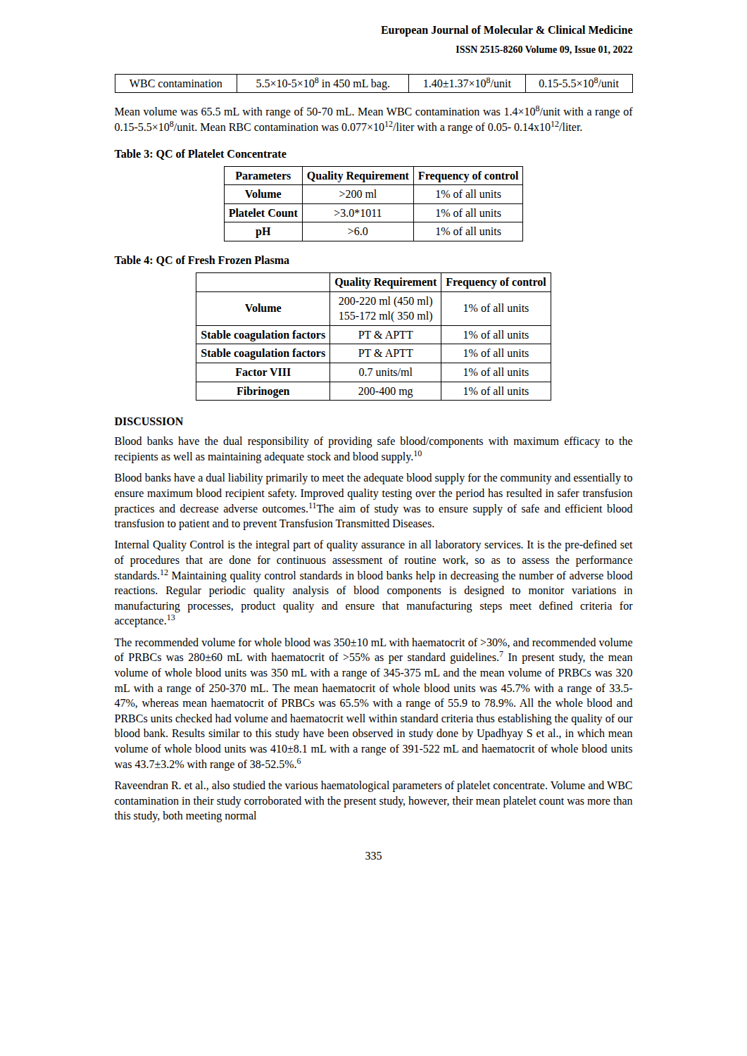European Journal of Molecular & Clinical Medicine
ISSN 2515-8260 Volume 09, Issue 01, 2022
| WBC contamination | 5.5×10-5×10 8 in 450 mL bag. | 1.40±1.37×10 8 /unit | 0.15-5.5×10 8 /unit |
Mean volume was 65.5 mL with range of 50-70 mL. Mean WBC contamination was 1.4×108/unit with a range of 0.15-5.5×108/unit. Mean RBC contamination was 0.077×1012/liter with a range of 0.05- 0.14x1012/liter.
Table 3: QC of Platelet Concentrate
| Parameters | Quality Requirement | Frequency of control |
| --- | --- | --- |
| Volume | >200 ml | 1% of all units |
| Platelet Count | >3.0*1011 | 1% of all units |
| pH | >6.0 | 1% of all units |
Table 4: QC of Fresh Frozen Plasma
| | Quality Requirement | Frequency of control |
| --- | --- | --- |
| Volume | 200-220 ml (450 ml) 155-172 ml( 350 ml) | 1% of all units |
| Stable coagulation factors | PT & APTT | 1% of all units |
| Stable coagulation factors | PT & APTT | 1% of all units |
| Factor VIII | 0.7 units/ml | 1% of all units |
| Fibrinogen | 200-400 mg | 1% of all units |
DISCUSSION
Blood banks have the dual responsibility of providing safe blood/components with maximum efficacy to the recipients as well as maintaining adequate stock and blood supply.10
Blood banks have a dual liability primarily to meet the adequate blood supply for the community and essentially to ensure maximum blood recipient safety. Improved quality testing over the period has resulted in safer transfusion practices and decrease adverse outcomes.11The aim of study was to ensure supply of safe and efficient blood transfusion to patient and to prevent Transfusion Transmitted Diseases.
Internal Quality Control is the integral part of quality assurance in all laboratory services. It is the pre-defined set of procedures that are done for continuous assessment of routine work, so as to assess the performance standards.12 Maintaining quality control standards in blood banks help in decreasing the number of adverse blood reactions. Regular periodic quality analysis of blood components is designed to monitor variations in manufacturing processes, product quality and ensure that manufacturing steps meet defined criteria for acceptance.13
The recommended volume for whole blood was 350±10 mL with haematocrit of >30%, and recommended volume of PRBCs was 280±60 mL with haematocrit of >55% as per standard guidelines.7 In present study, the mean volume of whole blood units was 350 mL with a range of 345-375 mL and the mean volume of PRBCs was 320 mL with a range of 250-370 mL. The mean haematocrit of whole blood units was 45.7% with a range of 33.5-47%, whereas mean haematocrit of PRBCs was 65.5% with a range of 55.9 to 78.9%. All the whole blood and PRBCs units checked had volume and haematocrit well within standard criteria thus establishing the quality of our blood bank. Results similar to this study have been observed in study done by Upadhyay S et al., in which mean volume of whole blood units was 410±8.1 mL with a range of 391-522 mL and haematocrit of whole blood units was 43.7±3.2% with range of 38-52.5%.6
Raveendran R. et al., also studied the various haematological parameters of platelet concentrate. Volume and WBC contamination in their study corroborated with the present study, however, their mean platelet count was more than this study, both meeting normal
335